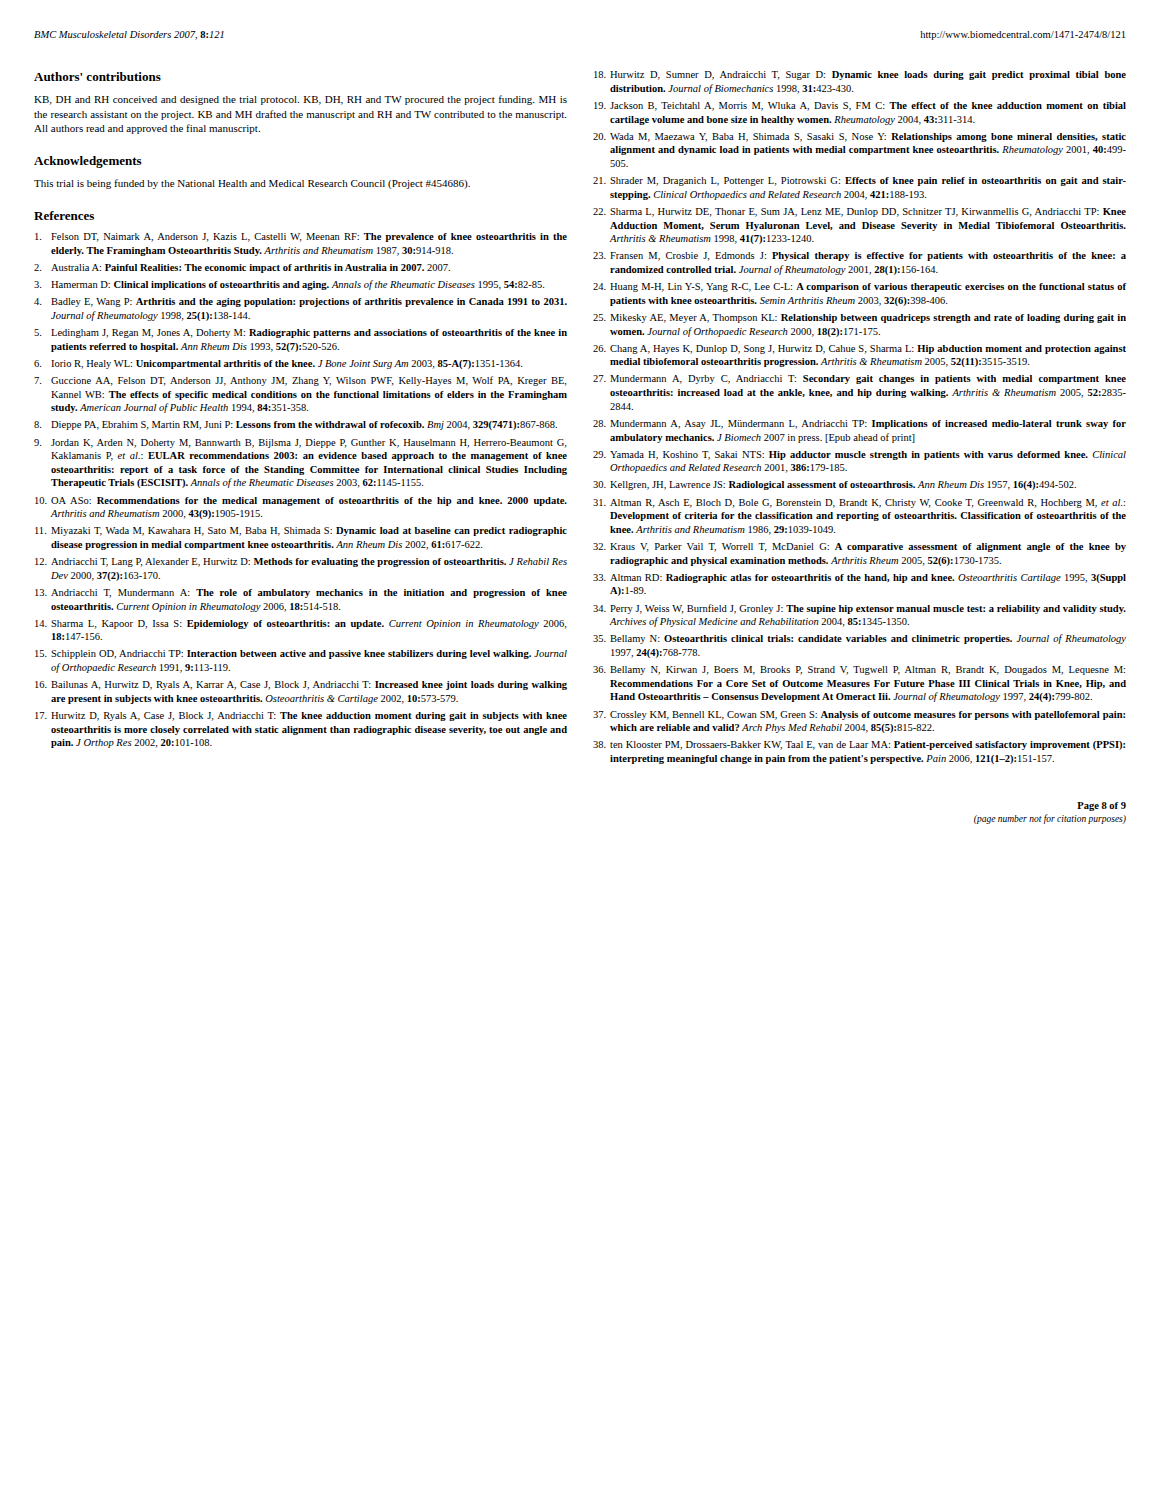BMC Musculoskeletal Disorders 2007, 8: 121
http://www.biomedcentral.com/1471-2474/8/121
Authors' contributions
KB, DH and RH conceived and designed the trial protocol. KB, DH, RH and TW procured the project funding. MH is the research assistant on the project. KB and MH drafted the manuscript and RH and TW contributed to the manuscript. All authors read and approved the final manuscript.
Acknowledgements
This trial is being funded by the National Health and Medical Research Council (Project #454686).
References
Felson DT, Naimark A, Anderson J, Kazis L, Castelli W, Meenan RF: The prevalence of knee osteoarthritis in the elderly. The Framingham Osteoarthritis Study. Arthritis and Rheumatism 1987, 30: 914-918.
Australia A: Painful Realities: The economic impact of arthritis in Australia in 2007. 2007.
Hamerman D: Clinical implications of osteoarthritis and aging. Annals of the Rheumatic Diseases 1995, 54: 82-85.
Badley E, Wang P: Arthritis and the aging population: projections of arthritis prevalence in Canada 1991 to 2031. Journal of Rheumatology 1998, 25(1): 138-144.
Ledingham J, Regan M, Jones A, Doherty M: Radiographic patterns and associations of osteoarthritis of the knee in patients referred to hospital. Ann Rheum Dis 1993, 52(7): 520-526.
Iorio R, Healy WL: Unicompartmental arthritis of the knee. J Bone Joint Surg Am 2003, 85-A(7): 1351-1364.
Guccione AA, Felson DT, Anderson JJ, Anthony JM, Zhang Y, Wilson PWF, Kelly-Hayes M, Wolf PA, Kreger BE, Kannel WB: The effects of specific medical conditions on the functional limitations of elders in the Framingham study. American Journal of Public Health 1994, 84: 351-358.
Dieppe PA, Ebrahim S, Martin RM, Juni P: Lessons from the withdrawal of rofecoxib. Bmj 2004, 329(7471): 867-868.
Jordan K, Arden N, Doherty M, Bannwarth B, Bijlsma J, Dieppe P, Gunther K, Hauselmann H, Herrero-Beaumont G, Kaklamanis P, et al.: EULAR recommendations 2003: an evidence based approach to the management of knee osteoarthritis: report of a task force of the Standing Committee for International clinical Studies Including Therapeutic Trials (ESCISIT). Annals of the Rheumatic Diseases 2003, 62: 1145-1155.
OA ASo: Recommendations for the medical management of osteoarthritis of the hip and knee. 2000 update. Arthritis and Rheumatism 2000, 43(9): 1905-1915.
Miyazaki T, Wada M, Kawahara H, Sato M, Baba H, Shimada S: Dynamic load at baseline can predict radiographic disease progression in medial compartment knee osteoarthritis. Ann Rheum Dis 2002, 61: 617-622.
Andriacchi T, Lang P, Alexander E, Hurwitz D: Methods for evaluating the progression of osteoarthritis. J Rehabil Res Dev 2000, 37(2): 163-170.
Andriacchi T, Mundermann A: The role of ambulatory mechanics in the initiation and progression of knee osteoarthritis. Current Opinion in Rheumatology 2006, 18: 514-518.
Sharma L, Kapoor D, Issa S: Epidemiology of osteoarthritis: an update. Current Opinion in Rheumatology 2006, 18: 147-156.
Schipplein OD, Andriacchi TP: Interaction between active and passive knee stabilizers during level walking. Journal of Orthopaedic Research 1991, 9: 113-119.
Bailunas A, Hurwitz D, Ryals A, Karrar A, Case J, Block J, Andriacchi T: Increased knee joint loads during walking are present in subjects with knee osteoarthritis. Osteoarthritis & Cartilage 2002, 10: 573-579.
Hurwitz D, Ryals A, Case J, Block J, Andriacchi T: The knee adduction moment during gait in subjects with knee osteoarthritis is more closely correlated with static alignment than radiographic disease severity, toe out angle and pain. J Orthop Res 2002, 20: 101-108.
Hurwitz D, Sumner D, Andraicchi T, Sugar D: Dynamic knee loads during gait predict proximal tibial bone distribution. Journal of Biomechanics 1998, 31: 423-430.
Jackson B, Teichtahl A, Morris M, Wluka A, Davis S, FM C: The effect of the knee adduction moment on tibial cartilage volume and bone size in healthy women. Rheumatology 2004, 43: 311-314.
Wada M, Maezawa Y, Baba H, Shimada S, Sasaki S, Nose Y: Relationships among bone mineral densities, static alignment and dynamic load in patients with medial compartment knee osteoarthritis. Rheumatology 2001, 40: 499-505.
Shrader M, Draganich L, Pottenger L, Piotrowski G: Effects of knee pain relief in osteoarthritis on gait and stair-stepping. Clinical Orthopaedics and Related Research 2004, 421: 188-193.
Sharma L, Hurwitz DE, Thonar E, Sum JA, Lenz ME, Dunlop DD, Schnitzer TJ, Kirwanmellis G, Andriacchi TP: Knee Adduction Moment, Serum Hyaluronan Level, and Disease Severity in Medial Tibiofemoral Osteoarthritis. Arthritis & Rheumatism 1998, 41(7): 1233-1240.
Fransen M, Crosbie J, Edmonds J: Physical therapy is effective for patients with osteoarthritis of the knee: a randomized controlled trial. Journal of Rheumatology 2001, 28(1): 156-164.
Huang M-H, Lin Y-S, Yang R-C, Lee C-L: A comparison of various therapeutic exercises on the functional status of patients with knee osteoarthritis. Semin Arthritis Rheum 2003, 32(6): 398-406.
Mikesky AE, Meyer A, Thompson KL: Relationship between quadriceps strength and rate of loading during gait in women. Journal of Orthopaedic Research 2000, 18(2): 171-175.
Chang A, Hayes K, Dunlop D, Song J, Hurwitz D, Cahue S, Sharma L: Hip abduction moment and protection against medial tibiofemoral osteoarthritis progression. Arthritis & Rheumatism 2005, 52(11): 3515-3519.
Mundermann A, Dyrby C, Andriacchi T: Secondary gait changes in patients with medial compartment knee osteoarthritis: increased load at the ankle, knee, and hip during walking. Arthritis & Rheumatism 2005, 52: 2835-2844.
Mundermann A, Asay JL, Mündermann L, Andriacchi TP: Implications of increased medio-lateral trunk sway for ambulatory mechanics. J Biomech 2007 in press. [Epub ahead of print]
Yamada H, Koshino T, Sakai NTS: Hip adductor muscle strength in patients with varus deformed knee. Clinical Orthopaedics and Related Research 2001, 386: 179-185.
Kellgren, JH, Lawrence JS: Radiological assessment of osteoarthrosis. Ann Rheum Dis 1957, 16(4): 494-502.
Altman R, Asch E, Bloch D, Bole G, Borenstein D, Brandt K, Christy W, Cooke T, Greenwald R, Hochberg M, et al.: Development of criteria for the classification and reporting of osteoarthritis. Classification of osteoarthritis of the knee. Arthritis and Rheumatism 1986, 29: 1039-1049.
Kraus V, Parker Vail T, Worrell T, McDaniel G: A comparative assessment of alignment angle of the knee by radiographic and physical examination methods. Arthritis Rheum 2005, 52(6): 1730-1735.
Altman RD: Radiographic atlas for osteoarthritis of the hand, hip and knee. Osteoarthritis Cartilage 1995, 3(Suppl A): 1-89.
Perry J, Weiss W, Burnfield J, Gronley J: The supine hip extensor manual muscle test: a reliability and validity study. Archives of Physical Medicine and Rehabilitation 2004, 85: 1345-1350.
Bellamy N: Osteoarthritis clinical trials: candidate variables and clinimetric properties. Journal of Rheumatology 1997, 24(4): 768-778.
Bellamy N, Kirwan J, Boers M, Brooks P, Strand V, Tugwell P, Altman R, Brandt K, Dougados M, Lequesne M: Recommendations For a Core Set of Outcome Measures For Future Phase III Clinical Trials in Knee, Hip, and Hand Osteoarthritis – Consensus Development At Omeract Iii. Journal of Rheumatology 1997, 24(4): 799-802.
Crossley KM, Bennell KL, Cowan SM, Green S: Analysis of outcome measures for persons with patellofemoral pain: which are reliable and valid? Arch Phys Med Rehabil 2004, 85(5): 815-822.
ten Klooster PM, Drossaers-Bakker KW, Taal E, van de Laar MA: Patient-perceived satisfactory improvement (PPSI): interpreting meaningful change in pain from the patient's perspective. Pain 2006, 121(1–2): 151-157.
Page 8 of 9
(page number not for citation purposes)